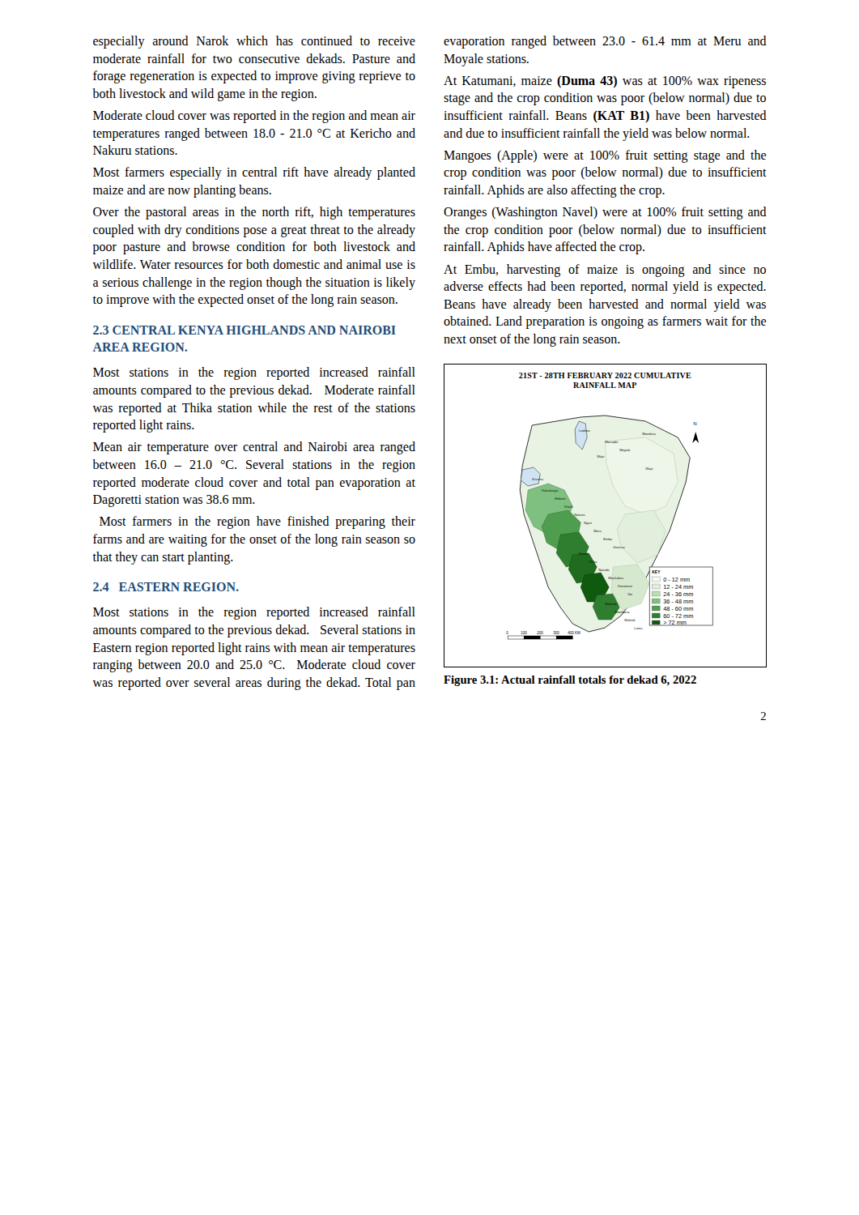especially around Narok which has continued to receive moderate rainfall for two consecutive dekads. Pasture and forage regeneration is expected to improve giving reprieve to both livestock and wild game in the region.
Moderate cloud cover was reported in the region and mean air temperatures ranged between 18.0 - 21.0 °C at Kericho and Nakuru stations.
Most farmers especially in central rift have already planted maize and are now planting beans.
Over the pastoral areas in the north rift, high temperatures coupled with dry conditions pose a great threat to the already poor pasture and browse condition for both livestock and wildlife. Water resources for both domestic and animal use is a serious challenge in the region though the situation is likely to improve with the expected onset of the long rain season.
2.3 CENTRAL KENYA HIGHLANDS AND NAIROBI AREA REGION.
Most stations in the region reported increased rainfall amounts compared to the previous dekad. Moderate rainfall was reported at Thika station while the rest of the stations reported light rains.
Mean air temperature over central and Nairobi area ranged between 16.0 – 21.0 °C. Several stations in the region reported moderate cloud cover and total pan evaporation at Dagoretti station was 38.6 mm.
Most farmers in the region have finished preparing their farms and are waiting for the onset of the long rain season so that they can start planting.
2.4 EASTERN REGION.
Most stations in the region reported increased rainfall amounts compared to the previous dekad. Several stations in Eastern region reported light rains with mean air temperatures ranging between 20.0 and 25.0 °C. Moderate cloud cover was reported over several areas during the dekad. Total pan evaporation ranged between 23.0 - 61.4 mm at Meru and Moyale stations.
At Katumani, maize (Duma 43) was at 100% wax ripeness stage and the crop condition was poor (below normal) due to insufficient rainfall. Beans (KAT B1) have been harvested and due to insufficient rainfall the yield was below normal.
Mangoes (Apple) were at 100% fruit setting stage and the crop condition was poor (below normal) due to insufficient rainfall. Aphids are also affecting the crop.
Oranges (Washington Navel) were at 100% fruit setting and the crop condition poor (below normal) due to insufficient rainfall. Aphids have affected the crop.
At Embu, harvesting of maize is ongoing and since no adverse effects had been reported, normal yield is expected. Beans have already been harvested and normal yield was obtained. Land preparation is ongoing as farmers wait for the next onset of the long rain season.
21ST - 28TH FEBRUARY 2022 CUMULATIVE
RAINFALL MAP
Mandera Lodwar Marsabit Moyale Wajir Wajir Kisumu Kakamega Eldoret Kitale Nakuru Nyeri Meru Embu Garissa Narok Thika Nairobi Machakos Katumani Voi Makindu Mombasa Malindi Lamu N KEY 0 - 12 mm 12 - 24 mm 24 - 36 mm 36 - 48 mm 48 - 60 mm 60 - 72 mm > 72 mm 0 100 200 300 400 KM
Figure 3.1: Actual rainfall totals for dekad 6, 2022
2